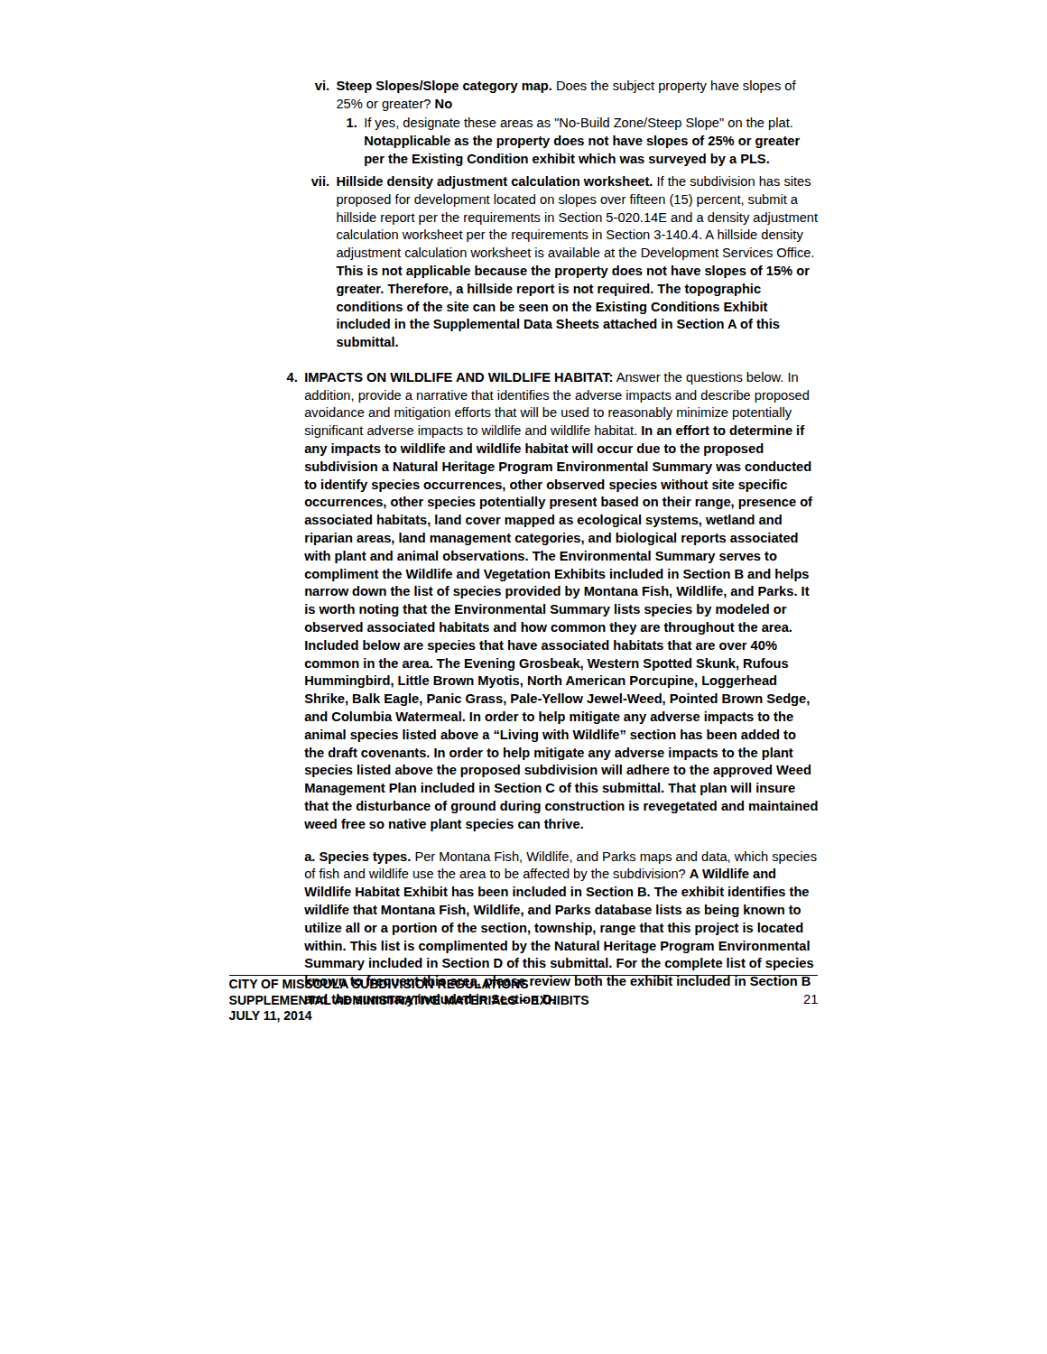vi.
Steep Slopes/Slope category map. Does the subject property have slopes of 25% or greater? No
1.
If yes, designate these areas as "No-Build Zone/Steep Slope" on the plat. Notapplicable as the property does not have slopes of 25% or greater per the Existing Condition exhibit which was surveyed by a PLS.
vii.
Hillside density adjustment calculation worksheet. If the subdivision has sites proposed for development located on slopes over fifteen (15) percent, submit a hillside report per the requirements in Section 5-020.14E and a density adjustment calculation worksheet per the requirements in Section 3-140.4. A hillside density adjustment calculation worksheet is available at the Development Services Office. This is not applicable because the property does not have slopes of 15% or greater. Therefore, a hillside report is not required. The topographic conditions of the site can be seen on the Existing Conditions Exhibit included in the Supplemental Data Sheets attached in Section A of this submittal.
4.
IMPACTS ON WILDLIFE AND WILDLIFE HABITAT: Answer the questions below. In addition, provide a narrative that identifies the adverse impacts and describe proposed avoidance and mitigation efforts that will be used to reasonably minimize potentially significant adverse impacts to wildlife and wildlife habitat. In an effort to determine if any impacts to wildlife and wildlife habitat will occur due to the proposed subdivision a Natural Heritage Program Environmental Summary was conducted to identify species occurrences, other observed species without site specific occurrences, other species potentially present based on their range, presence of associated habitats, land cover mapped as ecological systems, wetland and riparian areas, land management categories, and biological reports associated with plant and animal observations. The Environmental Summary serves to compliment the Wildlife and Vegetation Exhibits included in Section B and helps narrow down the list of species provided by Montana Fish, Wildlife, and Parks. It is worth noting that the Environmental Summary lists species by modeled or observed associated habitats and how common they are throughout the area. Included below are species that have associated habitats that are over 40% common in the area. The Evening Grosbeak, Western Spotted Skunk, Rufous Hummingbird, Little Brown Myotis, North American Porcupine, Loggerhead Shrike, Balk Eagle, Panic Grass, Pale-Yellow Jewel-Weed, Pointed Brown Sedge, and Columbia Watermeal. In order to help mitigate any adverse impacts to the animal species listed above a “Living with Wildlife” section has been added to the draft covenants. In order to help mitigate any adverse impacts to the plant species listed above the proposed subdivision will adhere to the approved Weed Management Plan included in Section C of this submittal. That plan will insure that the disturbance of ground during construction is revegetated and maintained weed free so native plant species can thrive.
a. Species types. Per Montana Fish, Wildlife, and Parks maps and data, which species of fish and wildlife use the area to be affected by the subdivision? A Wildlife and Wildlife Habitat Exhibit has been included in Section B. The exhibit identifies the wildlife that Montana Fish, Wildlife, and Parks database lists as being known to utilize all or a portion of the section, township, range that this project is located within. This list is complimented by the Natural Heritage Program Environmental Summary included in Section D of this submittal. For the complete list of species known to frequent this area, please review both the exhibit included in Section B and the summary included in Section D.
CITY OF MISSOULA SUBDIVISION REGULATIONS
SUPPLEMENTAL ADMINISTRATIVE MATERIALS – EXHIBITS
JULY 11, 2014
21